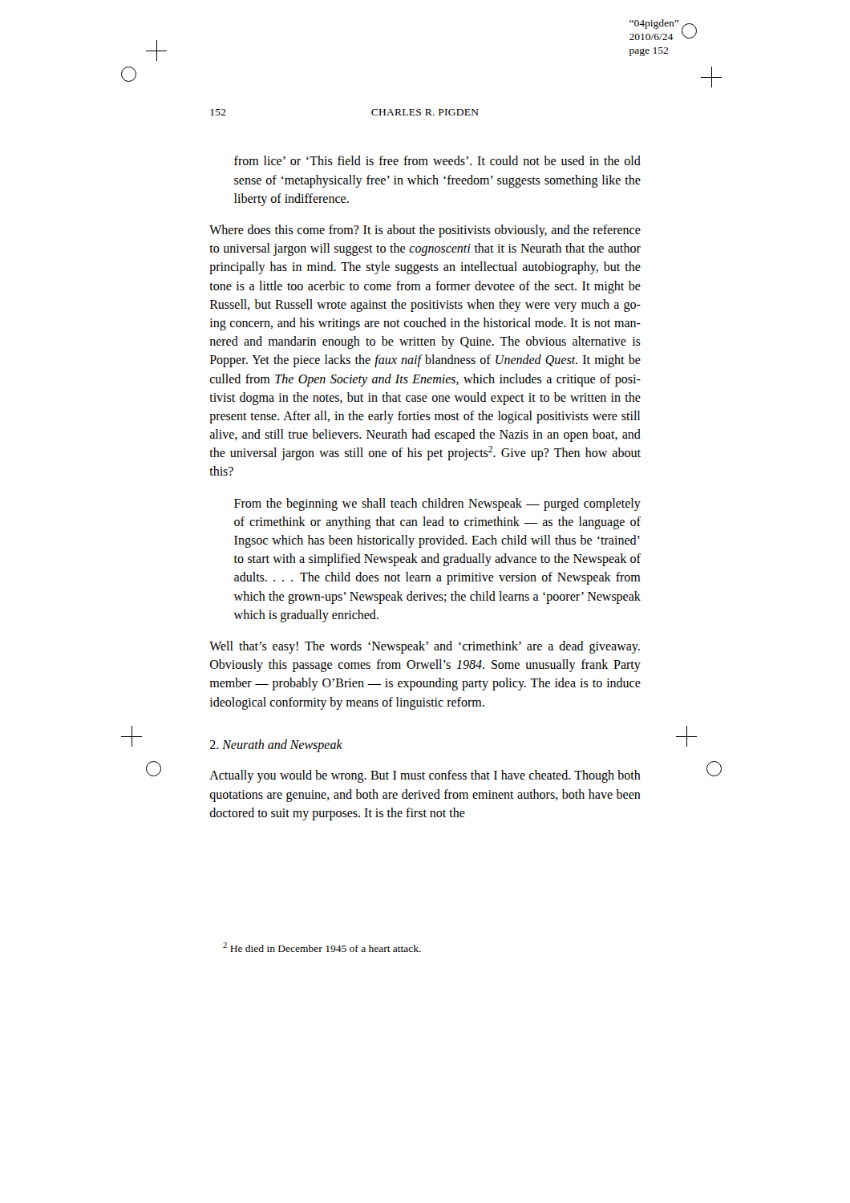“04pigden”
2010/6/24
page 152
152 CHARLES R. PIGDEN
from lice’ or ‘This field is free from weeds’. It could not be used in the old sense of ‘metaphysically free’ in which ‘freedom’ suggests something like the liberty of indifference.
Where does this come from? It is about the positivists obviously, and the reference to universal jargon will suggest to the cognoscenti that it is Neurath that the author principally has in mind. The style suggests an intellectual autobiography, but the tone is a little too acerbic to come from a former devotee of the sect. It might be Russell, but Russell wrote against the positivists when they were very much a going concern, and his writings are not couched in the historical mode. It is not mannered and mandarin enough to be written by Quine. The obvious alternative is Popper. Yet the piece lacks the faux naif blandness of Unended Quest. It might be culled from The Open Society and Its Enemies, which includes a critique of positivist dogma in the notes, but in that case one would expect it to be written in the present tense. After all, in the early forties most of the logical positivists were still alive, and still true believers. Neurath had escaped the Nazis in an open boat, and the universal jargon was still one of his pet projects2. Give up? Then how about this?
From the beginning we shall teach children Newspeak — purged completely of crimethink or anything that can lead to crimethink — as the language of Ingsoc which has been historically provided. Each child will thus be ‘trained’ to start with a simplified Newspeak and gradually advance to the Newspeak of adults. . . . The child does not learn a primitive version of Newspeak from which the grown-ups’ Newspeak derives; the child learns a ‘poorer’ Newspeak which is gradually enriched.
Well that’s easy! The words ‘Newspeak’ and ‘crimethink’ are a dead giveaway. Obviously this passage comes from Orwell’s 1984. Some unusually frank Party member — probably O’Brien — is expounding party policy. The idea is to induce ideological conformity by means of linguistic reform.
2. Neurath and Newspeak
Actually you would be wrong. But I must confess that I have cheated. Though both quotations are genuine, and both are derived from eminent authors, both have been doctored to suit my purposes. It is the first not the
2 He died in December 1945 of a heart attack.